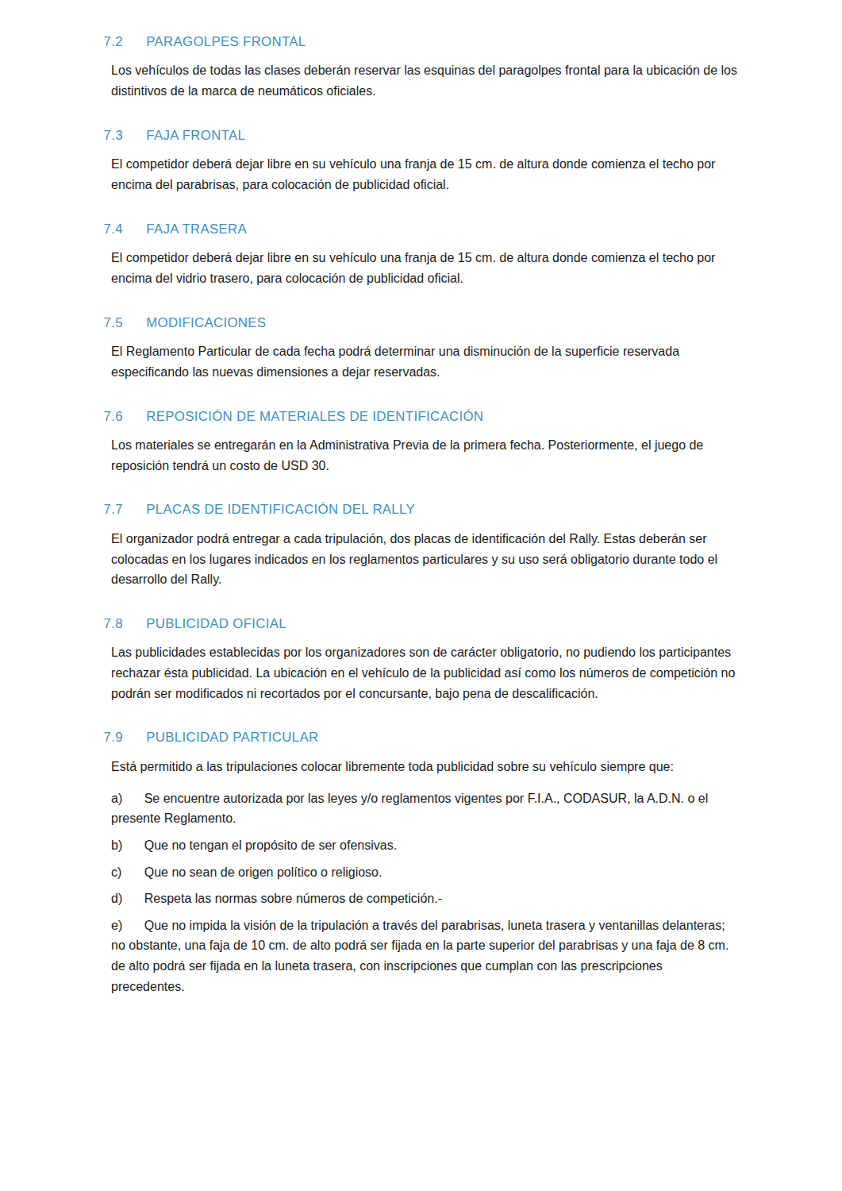7.2 PARAGOLPES FRONTAL
Los vehículos de todas las clases deberán reservar las esquinas del paragolpes frontal para la ubicación de los distintivos de la marca de neumáticos oficiales.
7.3 FAJA FRONTAL
El competidor deberá dejar libre en su vehículo una franja de 15 cm. de altura donde comienza el techo por encima del parabrisas, para colocación de publicidad oficial.
7.4 FAJA TRASERA
El competidor deberá dejar libre en su vehículo una franja de 15 cm. de altura donde comienza el techo por encima del vidrio trasero, para colocación de publicidad oficial.
7.5 MODIFICACIONES
El Reglamento Particular de cada fecha podrá determinar una disminución de la superficie reservada especificando las nuevas dimensiones a dejar reservadas.
7.6 REPOSICIÓN DE MATERIALES DE IDENTIFICACIÓN
Los materiales se entregarán en la Administrativa Previa de la primera fecha. Posteriormente, el juego de reposición tendrá un costo de USD 30.
7.7 PLACAS DE IDENTIFICACIÓN DEL RALLY
El organizador podrá entregar a cada tripulación, dos placas de identificación del Rally. Estas deberán ser colocadas en los lugares indicados en los reglamentos particulares y su uso será obligatorio durante todo el desarrollo del Rally.
7.8 PUBLICIDAD OFICIAL
Las publicidades establecidas por los organizadores son de carácter obligatorio, no pudiendo los participantes rechazar ésta publicidad. La ubicación en el vehículo de la publicidad así como los números de competición no podrán ser modificados ni recortados por el concursante, bajo pena de descalificación.
7.9 PUBLICIDAD PARTICULAR
Está permitido a las tripulaciones colocar libremente toda publicidad sobre su vehículo siempre que:
a) Se encuentre autorizada por las leyes y/o reglamentos vigentes por F.I.A., CODASUR, la A.D.N. o el presente Reglamento.
b) Que no tengan el propósito de ser ofensivas.
c) Que no sean de origen político o religioso.
d) Respeta las normas sobre números de competición.-
e) Que no impida la visión de la tripulación a través del parabrisas, luneta trasera y ventanillas delanteras; no obstante, una faja de 10 cm. de alto podrá ser fijada en la parte superior del parabrisas y una faja de 8 cm. de alto podrá ser fijada en la luneta trasera, con inscripciones que cumplan con las prescripciones precedentes.